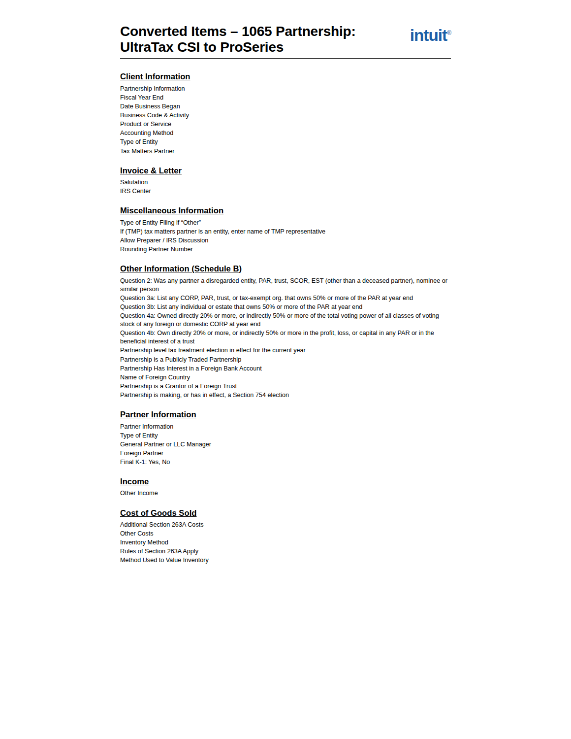Converted Items – 1065 Partnership:
UltraTax CSI to ProSeries
intuit®
Client Information
Partnership Information
Fiscal Year End
Date Business Began
Business Code & Activity
Product or Service
Accounting Method
Type of Entity
Tax Matters Partner
Invoice & Letter
Salutation
IRS Center
Miscellaneous Information
Type of Entity Filing if “Other”
If (TMP) tax matters partner is an entity, enter name of TMP representative
Allow Preparer / IRS Discussion
Rounding Partner Number
Other Information (Schedule B)
Question 2: Was any partner a disregarded entity, PAR, trust, SCOR, EST (other than a deceased partner), nominee or similar person
Question 3a: List any CORP, PAR, trust, or tax-exempt org. that owns 50% or more of the PAR at year end
Question 3b: List any individual or estate that owns 50% or more of the PAR at year end
Question 4a: Owned directly 20% or more, or indirectly 50% or more of the total voting power of all classes of voting stock of any foreign or domestic CORP at year end
Question 4b: Own directly 20% or more, or indirectly 50% or more in the profit, loss, or capital in any PAR or in the beneficial interest of a trust
Partnership level tax treatment election in effect for the current year
Partnership is a Publicly Traded Partnership
Partnership Has Interest in a Foreign Bank Account
Name of Foreign Country
Partnership is a Grantor of a Foreign Trust
Partnership is making, or has in effect, a Section 754 election
Partner Information
Partner Information
Type of Entity
General Partner or LLC Manager
Foreign Partner
Final K-1: Yes, No
Income
Other Income
Cost of Goods Sold
Additional Section 263A Costs
Other Costs
Inventory Method
Rules of Section 263A Apply
Method Used to Value Inventory